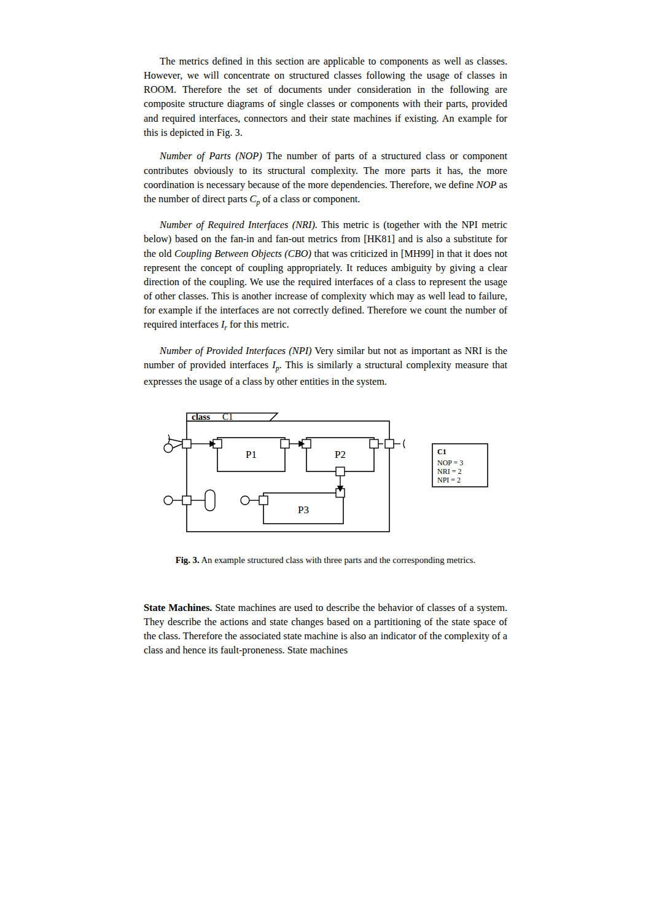The metrics defined in this section are applicable to components as well as classes. However, we will concentrate on structured classes following the usage of classes in ROOM. Therefore the set of documents under consideration in the following are composite structure diagrams of single classes or components with their parts, provided and required interfaces, connectors and their state machines if existing. An example for this is depicted in Fig. 3.
Number of Parts (NOP) The number of parts of a structured class or component contributes obviously to its structural complexity. The more parts it has, the more coordination is necessary because of the more dependencies. Therefore, we define NOP as the number of direct parts Cp of a class or component.
Number of Required Interfaces (NRI). This metric is (together with the NPI metric below) based on the fan-in and fan-out metrics from [HK81] and is also a substitute for the old Coupling Between Objects (CBO) that was criticized in [MH99] in that it does not represent the concept of coupling appropriately. It reduces ambiguity by giving a clear direction of the coupling. We use the required interfaces of a class to represent the usage of other classes. This is another increase of complexity which may as well lead to failure, for example if the interfaces are not correctly defined. Therefore we count the number of required interfaces Ir for this metric.
Number of Provided Interfaces (NPI) Very similar but not as important as NRI is the number of provided interfaces Ip. This is similarly a structural complexity measure that expresses the usage of a class by other entities in the system.
class C1 P1 P2 P3 C1 NOP = 3 NRI = 2 NPI = 2
Fig. 3. An example structured class with three parts and the corresponding metrics.
State Machines. State machines are used to describe the behavior of classes of a system. They describe the actions and state changes based on a partitioning of the state space of the class. Therefore the associated state machine is also an indicator of the complexity of a class and hence its fault-proneness. State machines